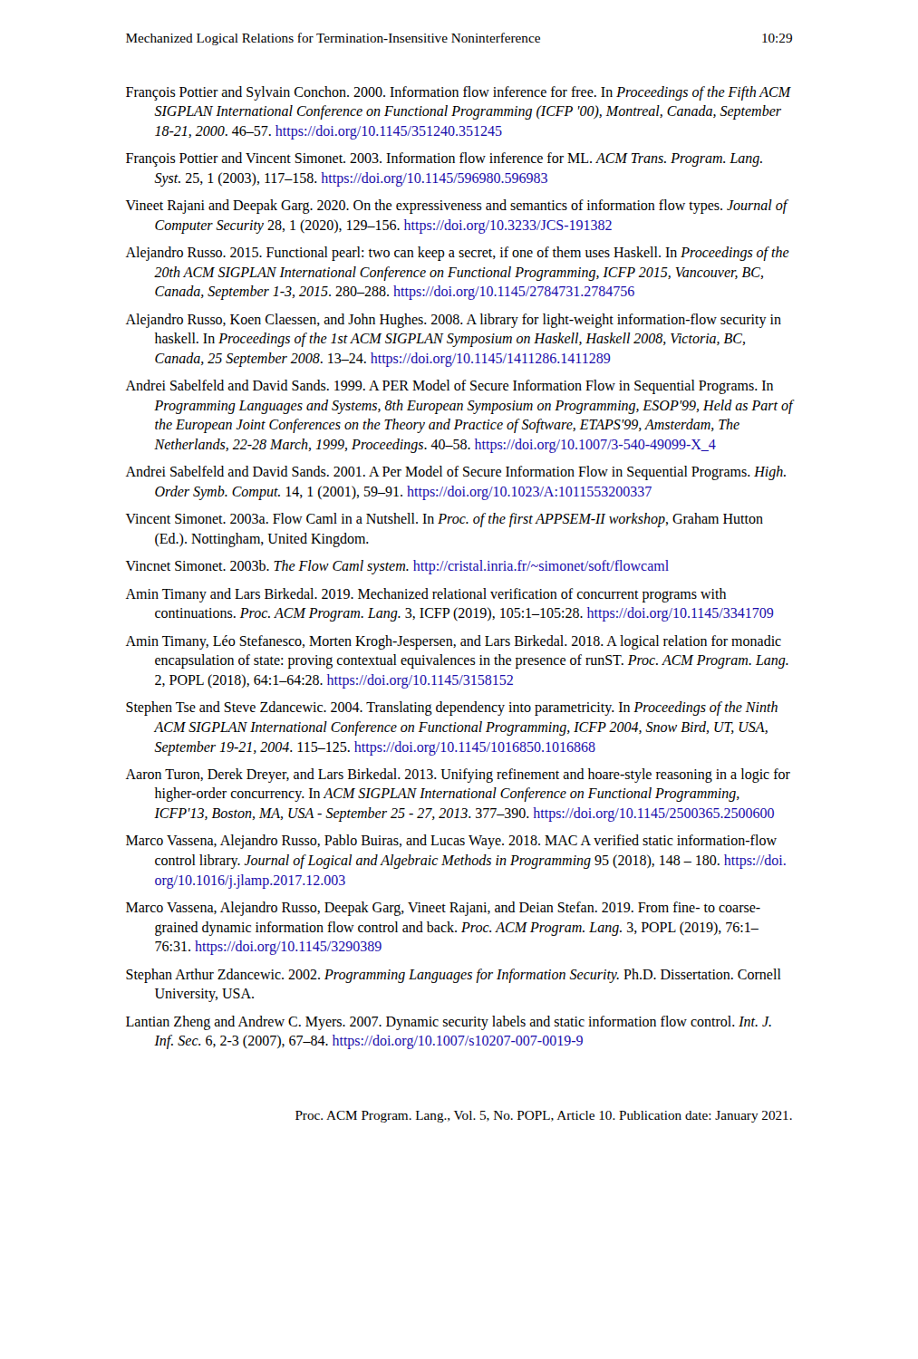Mechanized Logical Relations for Termination-Insensitive Noninterference 10:29
François Pottier and Sylvain Conchon. 2000. Information flow inference for free. In Proceedings of the Fifth ACM SIGPLAN International Conference on Functional Programming (ICFP '00), Montreal, Canada, September 18-21, 2000. 46–57. https://doi.org/10.1145/351240.351245
François Pottier and Vincent Simonet. 2003. Information flow inference for ML. ACM Trans. Program. Lang. Syst. 25, 1 (2003), 117–158. https://doi.org/10.1145/596980.596983
Vineet Rajani and Deepak Garg. 2020. On the expressiveness and semantics of information flow types. Journal of Computer Security 28, 1 (2020), 129–156. https://doi.org/10.3233/JCS-191382
Alejandro Russo. 2015. Functional pearl: two can keep a secret, if one of them uses Haskell. In Proceedings of the 20th ACM SIGPLAN International Conference on Functional Programming, ICFP 2015, Vancouver, BC, Canada, September 1-3, 2015. 280–288. https://doi.org/10.1145/2784731.2784756
Alejandro Russo, Koen Claessen, and John Hughes. 2008. A library for light-weight information-flow security in haskell. In Proceedings of the 1st ACM SIGPLAN Symposium on Haskell, Haskell 2008, Victoria, BC, Canada, 25 September 2008. 13–24. https://doi.org/10.1145/1411286.1411289
Andrei Sabelfeld and David Sands. 1999. A PER Model of Secure Information Flow in Sequential Programs. In Programming Languages and Systems, 8th European Symposium on Programming, ESOP'99, Held as Part of the European Joint Conferences on the Theory and Practice of Software, ETAPS'99, Amsterdam, The Netherlands, 22-28 March, 1999, Proceedings. 40–58. https://doi.org/10.1007/3-540-49099-X_4
Andrei Sabelfeld and David Sands. 2001. A Per Model of Secure Information Flow in Sequential Programs. High. Order Symb. Comput. 14, 1 (2001), 59–91. https://doi.org/10.1023/A:1011553200337
Vincent Simonet. 2003a. Flow Caml in a Nutshell. In Proc. of the first APPSEM-II workshop, Graham Hutton (Ed.). Nottingham, United Kingdom.
Vincnet Simonet. 2003b. The Flow Caml system. http://cristal.inria.fr/~simonet/soft/flowcaml
Amin Timany and Lars Birkedal. 2019. Mechanized relational verification of concurrent programs with continuations. Proc. ACM Program. Lang. 3, ICFP (2019), 105:1–105:28. https://doi.org/10.1145/3341709
Amin Timany, Léo Stefanesco, Morten Krogh-Jespersen, and Lars Birkedal. 2018. A logical relation for monadic encapsulation of state: proving contextual equivalences in the presence of runST. Proc. ACM Program. Lang. 2, POPL (2018), 64:1–64:28. https://doi.org/10.1145/3158152
Stephen Tse and Steve Zdancewic. 2004. Translating dependency into parametricity. In Proceedings of the Ninth ACM SIGPLAN International Conference on Functional Programming, ICFP 2004, Snow Bird, UT, USA, September 19-21, 2004. 115–125. https://doi.org/10.1145/1016850.1016868
Aaron Turon, Derek Dreyer, and Lars Birkedal. 2013. Unifying refinement and hoare-style reasoning in a logic for higher-order concurrency. In ACM SIGPLAN International Conference on Functional Programming, ICFP'13, Boston, MA, USA - September 25 - 27, 2013. 377–390. https://doi.org/10.1145/2500365.2500600
Marco Vassena, Alejandro Russo, Pablo Buiras, and Lucas Waye. 2018. MAC A verified static information-flow control library. Journal of Logical and Algebraic Methods in Programming 95 (2018), 148 – 180. https://doi.org/10.1016/j.jlamp.2017.12.003
Marco Vassena, Alejandro Russo, Deepak Garg, Vineet Rajani, and Deian Stefan. 2019. From fine- to coarse-grained dynamic information flow control and back. Proc. ACM Program. Lang. 3, POPL (2019), 76:1–76:31. https://doi.org/10.1145/3290389
Stephan Arthur Zdancewic. 2002. Programming Languages for Information Security. Ph.D. Dissertation. Cornell University, USA.
Lantian Zheng and Andrew C. Myers. 2007. Dynamic security labels and static information flow control. Int. J. Inf. Sec. 6, 2-3 (2007), 67–84. https://doi.org/10.1007/s10207-007-0019-9
Proc. ACM Program. Lang., Vol. 5, No. POPL, Article 10. Publication date: January 2021.